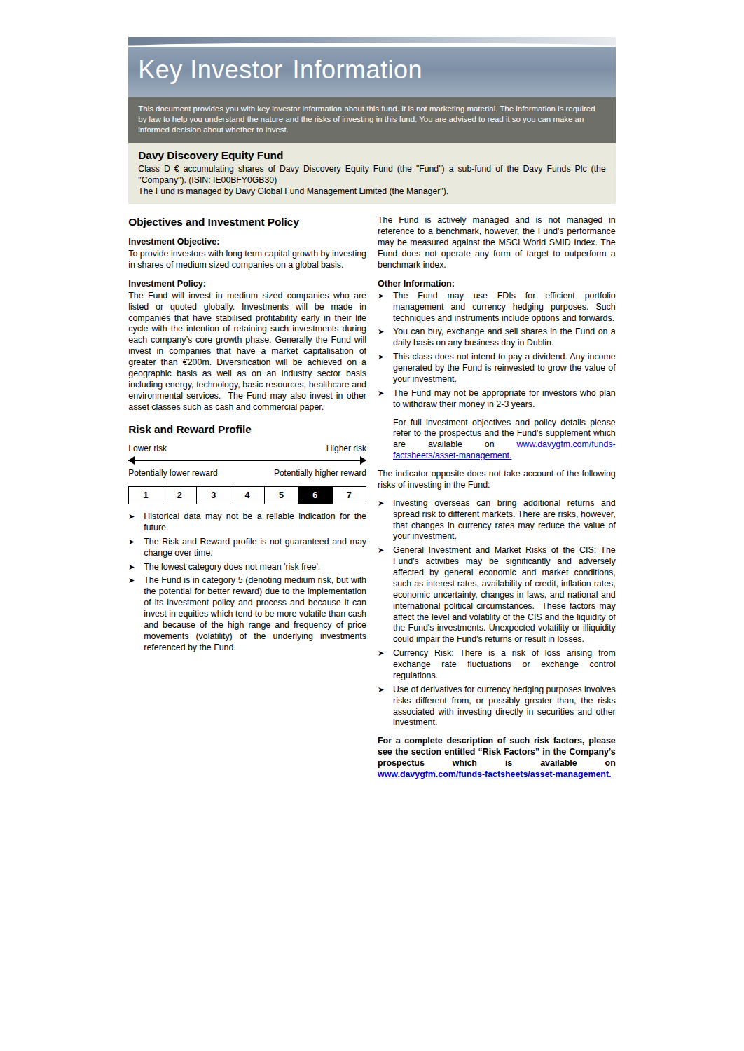Key Investor Information
This document provides you with key investor information about this fund. It is not marketing material. The information is required by law to help you understand the nature and the risks of investing in this fund. You are advised to read it so you can make an informed decision about whether to invest.
Davy Discovery Equity Fund
Class D € accumulating shares of Davy Discovery Equity Fund (the "Fund") a sub-fund of the Davy Funds Plc (the "Company"). (ISIN: IE00BFY0GB30)
The Fund is managed by Davy Global Fund Management Limited (the Manager").
Objectives and Investment Policy
Investment Objective:
To provide investors with long term capital growth by investing in shares of medium sized companies on a global basis.
Investment Policy:
The Fund will invest in medium sized companies who are listed or quoted globally. Investments will be made in companies that have stabilised profitability early in their life cycle with the intention of retaining such investments during each company’s core growth phase. Generally the Fund will invest in companies that have a market capitalisation of greater than €200m. Diversification will be achieved on a geographic basis as well as on an industry sector basis including energy, technology, basic resources, healthcare and environmental services. The Fund may also invest in other asset classes such as cash and commercial paper.
Risk and Reward Profile
Lower risk Higher risk
Potentially lower reward Potentially higher reward
| 1 | 2 | 3 | 4 | 5 | 6 | 7 |
Historical data may not be a reliable indication for the future.
The Risk and Reward profile is not guaranteed and may change over time.
The lowest category does not mean 'risk free'.
The Fund is in category 5 (denoting medium risk, but with the potential for better reward) due to the implementation of its investment policy and process and because it can invest in equities which tend to be more volatile than cash and because of the high range and frequency of price movements (volatility) of the underlying investments referenced by the Fund.
The Fund is actively managed and is not managed in reference to a benchmark, however, the Fund's performance may be measured against the MSCI World SMID Index. The Fund does not operate any form of target to outperform a benchmark index.
Other Information:
The Fund may use FDIs for efficient portfolio management and currency hedging purposes. Such techniques and instruments include options and forwards.
You can buy, exchange and sell shares in the Fund on a daily basis on any business day in Dublin.
This class does not intend to pay a dividend. Any income generated by the Fund is reinvested to grow the value of your investment.
The Fund may not be appropriate for investors who plan to withdraw their money in 2-3 years.
For full investment objectives and policy details please refer to the prospectus and the Fund's supplement which are available on www.davygfm.com/funds-factsheets/asset-management.
The indicator opposite does not take account of the following risks of investing in the Fund:
Investing overseas can bring additional returns and spread risk to different markets. There are risks, however, that changes in currency rates may reduce the value of your investment.
General Investment and Market Risks of the CIS: The Fund's activities may be significantly and adversely affected by general economic and market conditions, such as interest rates, availability of credit, inflation rates, economic uncertainty, changes in laws, and national and international political circumstances. These factors may affect the level and volatility of the CIS and the liquidity of the Fund's investments. Unexpected volatility or illiquidity could impair the Fund's returns or result in losses.
Currency Risk: There is a risk of loss arising from exchange rate fluctuations or exchange control regulations.
Use of derivatives for currency hedging purposes involves risks different from, or possibly greater than, the risks associated with investing directly in securities and other investment.
For a complete description of such risk factors, please see the section entitled “Risk Factors” in the Company’s prospectus which is available on www.davygfm.com/funds-factsheets/asset-management.